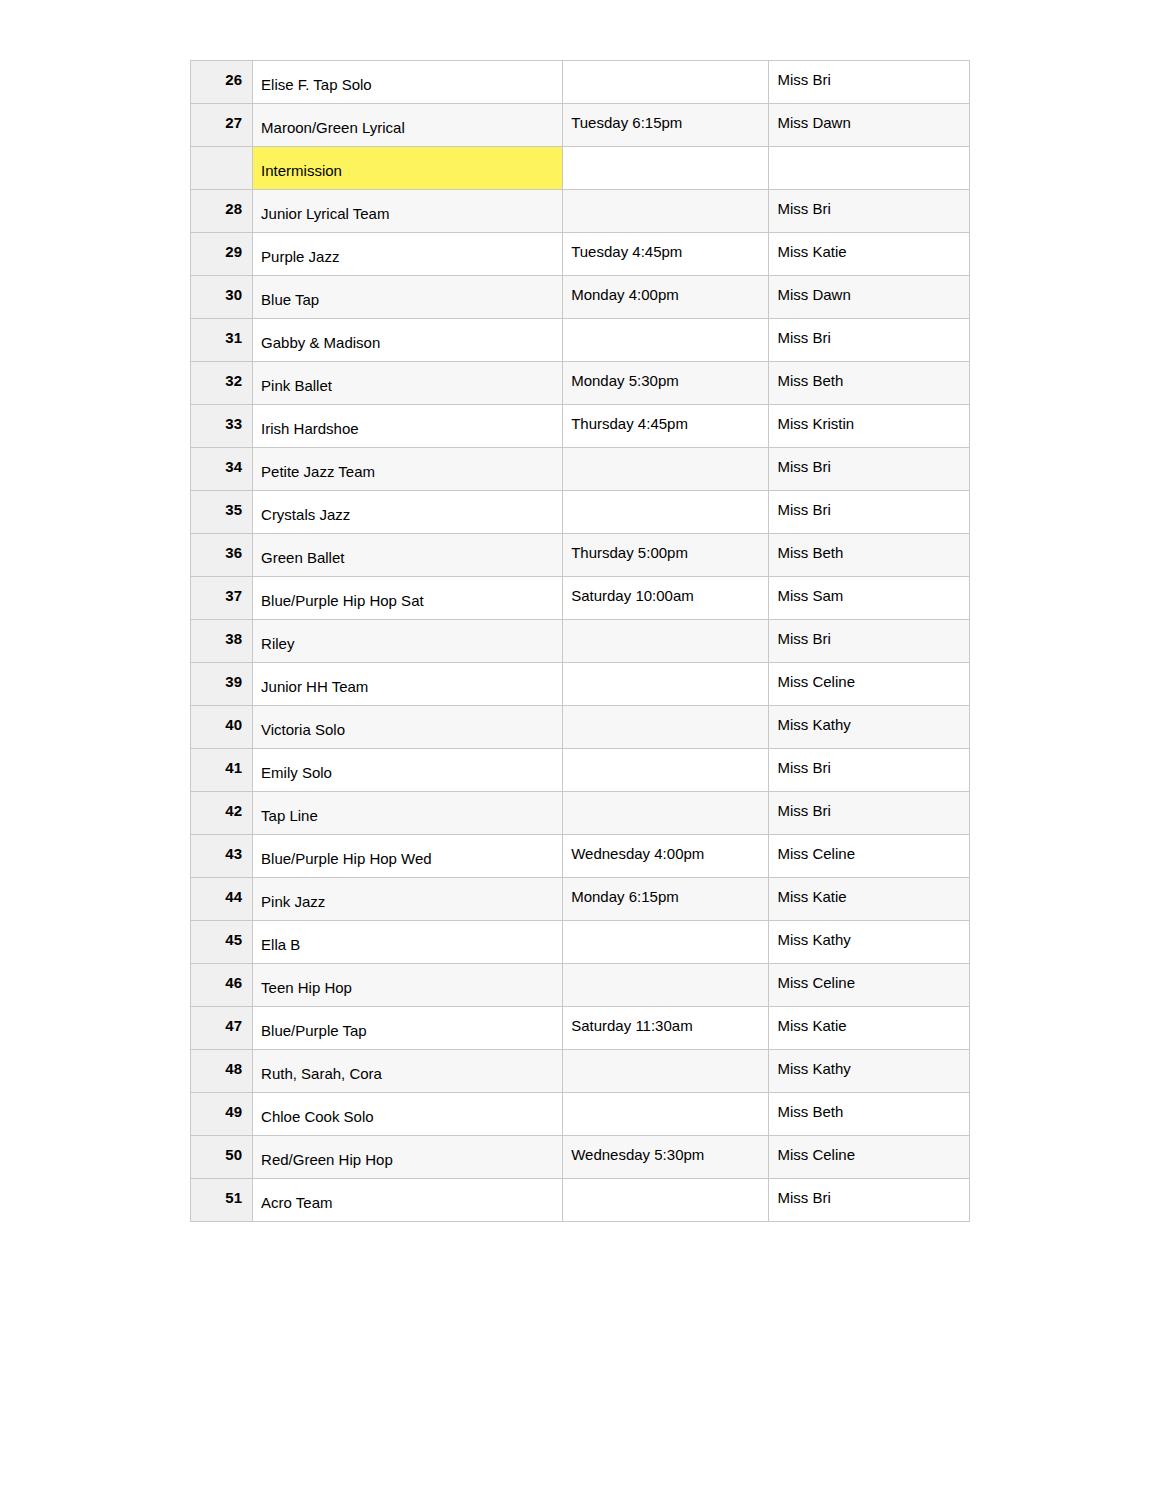| 26 | Elise F. Tap Solo | | Miss Bri |
| 27 | Maroon/Green Lyrical | Tuesday 6:15pm | Miss Dawn |
| | Intermission | | |
| 28 | Junior Lyrical Team | | Miss Bri |
| 29 | Purple Jazz | Tuesday 4:45pm | Miss Katie |
| 30 | Blue Tap | Monday 4:00pm | Miss Dawn |
| 31 | Gabby & Madison | | Miss Bri |
| 32 | Pink Ballet | Monday 5:30pm | Miss Beth |
| 33 | Irish Hardshoe | Thursday 4:45pm | Miss Kristin |
| 34 | Petite Jazz Team | | Miss Bri |
| 35 | Crystals Jazz | | Miss Bri |
| 36 | Green Ballet | Thursday 5:00pm | Miss Beth |
| 37 | Blue/Purple Hip Hop Sat | Saturday 10:00am | Miss Sam |
| 38 | Riley | | Miss Bri |
| 39 | Junior HH Team | | Miss Celine |
| 40 | Victoria Solo | | Miss Kathy |
| 41 | Emily Solo | | Miss Bri |
| 42 | Tap Line | | Miss Bri |
| 43 | Blue/Purple Hip Hop Wed | Wednesday 4:00pm | Miss Celine |
| 44 | Pink Jazz | Monday 6:15pm | Miss Katie |
| 45 | Ella B | | Miss Kathy |
| 46 | Teen Hip Hop | | Miss Celine |
| 47 | Blue/Purple Tap | Saturday 11:30am | Miss Katie |
| 48 | Ruth, Sarah, Cora | | Miss Kathy |
| 49 | Chloe Cook Solo | | Miss Beth |
| 50 | Red/Green Hip Hop | Wednesday 5:30pm | Miss Celine |
| 51 | Acro Team | | Miss Bri |